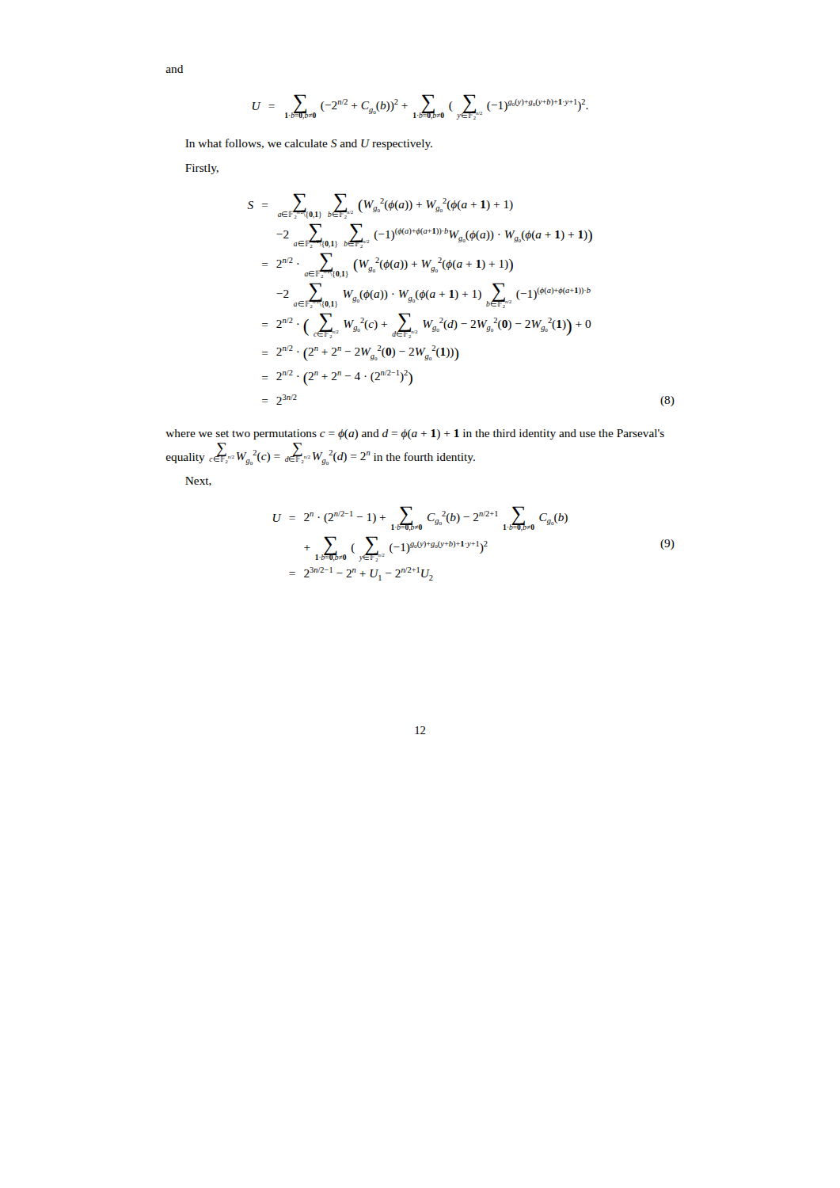and
| U | = | ∑ 1 · b = 0 , b ≠ 0 (−2 n /2 + C g 0 ( b )) 2 + ∑ 1 · b = 0 , b ≠ 0 ( ∑ y ∈ 𝔽 2 n /2 (−1) g 0 ( y )+ g 0 ( y + b )+ 1 · y +1 ) 2 . |
In what follows, we calculate S and U respectively.
Firstly,
| S | = | ∑ a ∈ 𝔽 2 n /2 \{ 0 , 1 } ∑ b ∈ 𝔽 2 n /2 ( W g 0 2 ( ϕ ( a )) + W g 0 2 ( ϕ ( a + 1 ) + 1) |
| | | −2 ∑ a ∈ 𝔽 2 n /2 \{ 0 , 1 } ∑ b ∈ 𝔽 2 n /2 (−1) ( ϕ ( a )+ ϕ ( a + 1 ))· b W g 0 ( ϕ ( a )) · W g 0 ( ϕ ( a + 1 ) + 1 ) ) |
| | = | 2 n /2 · ∑ a ∈ 𝔽 2 n /2 \{ 0 , 1 } ( W g 0 2 ( ϕ ( a )) + W g 0 2 ( ϕ ( a + 1 ) + 1) ) |
| | | −2 ∑ a ∈ 𝔽 2 n /2 \{ 0 , 1 } W g 0 ( ϕ ( a )) · W g 0 ( ϕ ( a + 1 ) + 1) ∑ b ∈ 𝔽 2 n /2 (−1) ( ϕ ( a )+ ϕ ( a + 1 ))· b |
| | = | 2 n /2 · ( ∑ c ∈ 𝔽 2 n /2 W g 0 2 ( c ) + ∑ d ∈ 𝔽 2 n /2 W g 0 2 ( d ) − 2 W g 0 2 ( 0 ) − 2 W g 0 2 ( 1 ) ) + 0 |
| | = | 2 n /2 · ( 2 n + 2 n − 2 W g 0 2 ( 0 ) − 2 W g 0 2 ( 1 )) ) |
| | = | 2 n /2 · ( 2 n + 2 n − 4 · (2 n /2−1 ) 2 ) |
| | = | 2 3 n /2 |
(8)
where we set two permutations c = ϕ(a) and d = ϕ(a + 1) + 1 in the third identity and use the Parseval's equality ∑c∈𝔽2n/2 Wg02(c) = ∑d∈𝔽2n/2 Wg02(d) = 2n in the fourth identity.
Next,
| U | = | 2 n · (2 n /2−1 − 1) + ∑ 1 · b = 0 , b ≠ 0 C g 0 2 ( b ) − 2 n /2+1 ∑ 1 · b = 0 , b ≠ 0 C g 0 ( b ) |
| | | + ∑ 1 · b = 0 , b ≠ 0 ( ∑ y ∈ 𝔽 2 n /2 (−1) g 0 ( y )+ g 0 ( y + b )+ 1 · y +1 ) 2 |
| | = | 2 3 n /2−1 − 2 n + U 1 − 2 n /2+1 U 2 |
(9)
12